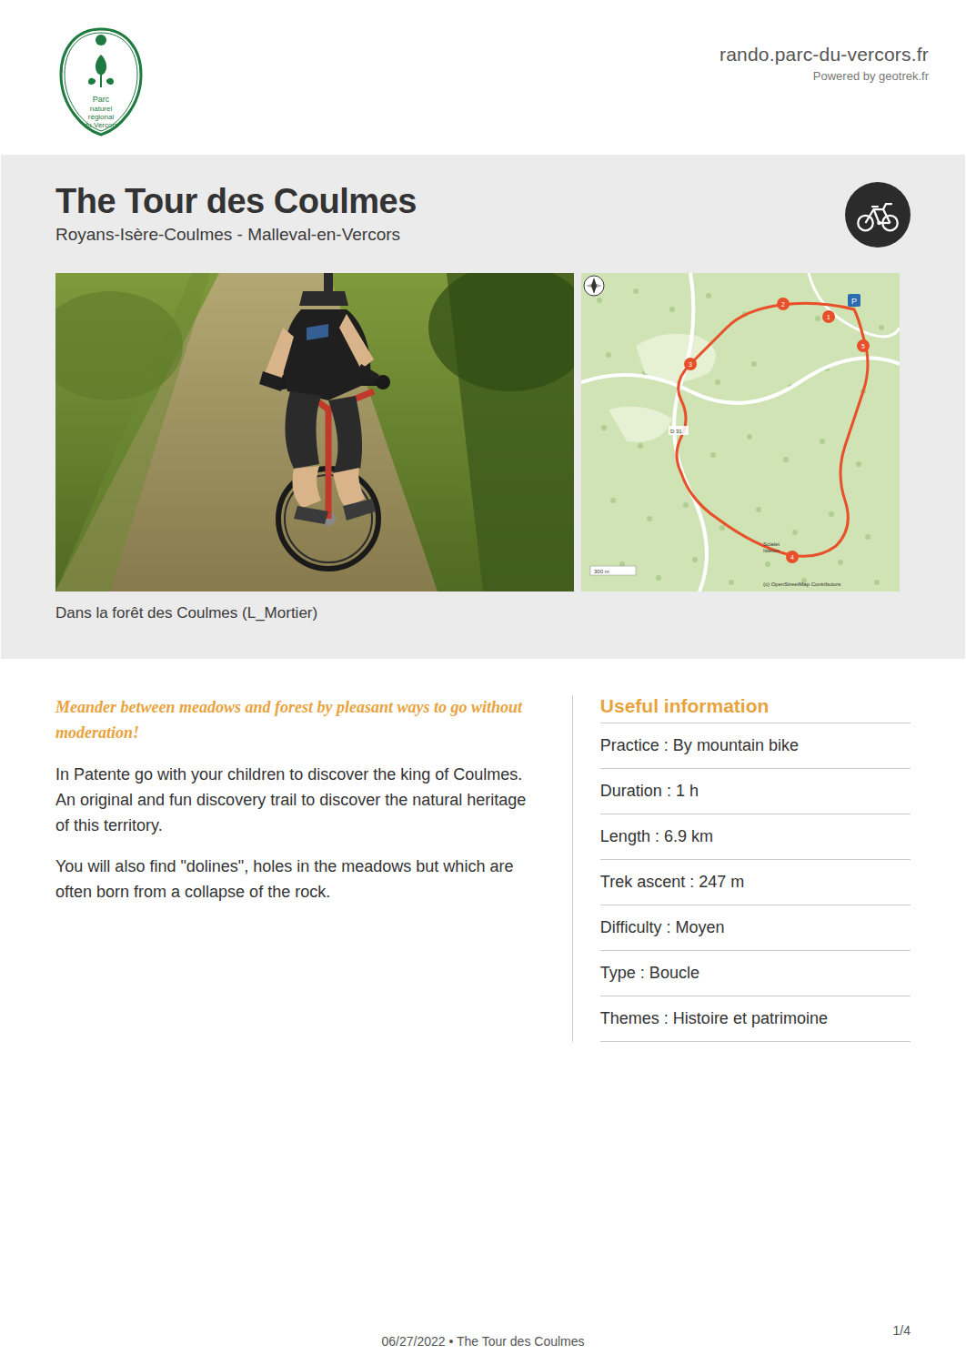Parc naturel régional du Vercors
rando.parc-du-vercors.fr
Powered by geotrek.fr
The Tour des Coulmes
Royans-Isère-Coulmes - Malleval-en-Vercors
P 2 1 5 3 4 D 31 Scialet Isleton 300 m (c) OpenStreetMap Contributors
Dans la forêt des Coulmes (L_Mortier)
Meander between meadows and forest by pleasant ways to go without moderation!
In Patente go with your children to discover the king of Coulmes. An original and fun discovery trail to discover the natural heritage of this territory.
You will also find "dolines", holes in the meadows but which are often born from a collapse of the rock.
Useful information
Practice : By mountain bike
Duration : 1 h
Length : 6.9 km
Trek ascent : 247 m
Difficulty : Moyen
Type : Boucle
Themes : Histoire et patrimoine
06/27/2022 • The Tour des Coulmes
1/4